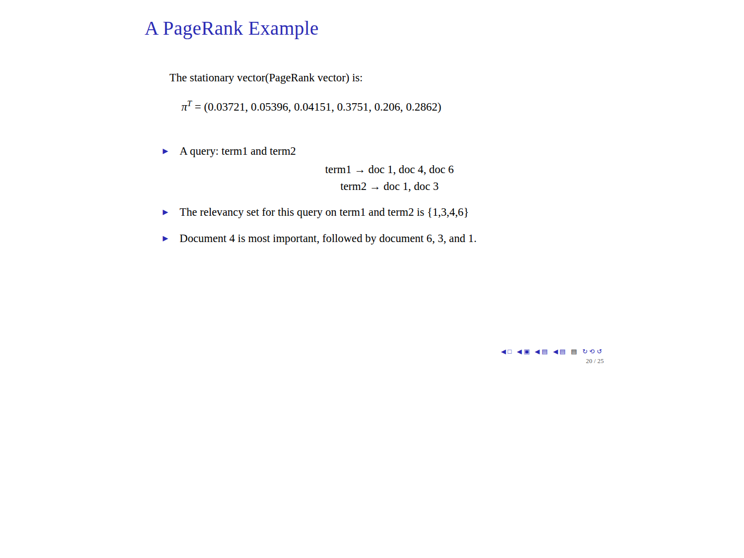A PageRank Example
The stationary vector(PageRank vector) is:
πT = (0.03721, 0.05396, 0.04151, 0.3751, 0.206, 0.2862)
A query: term1 and term2
term1 → doc 1, doc 4, doc 6
term2 → doc 1, doc 3
The relevancy set for this query on term1 and term2 is {1,3,4,6}
Document 4 is most important, followed by document 6, 3, and 1.
◀□ ◀▣ ◀▤ ◀▤ ▤ ↻⟲↺
20 / 25